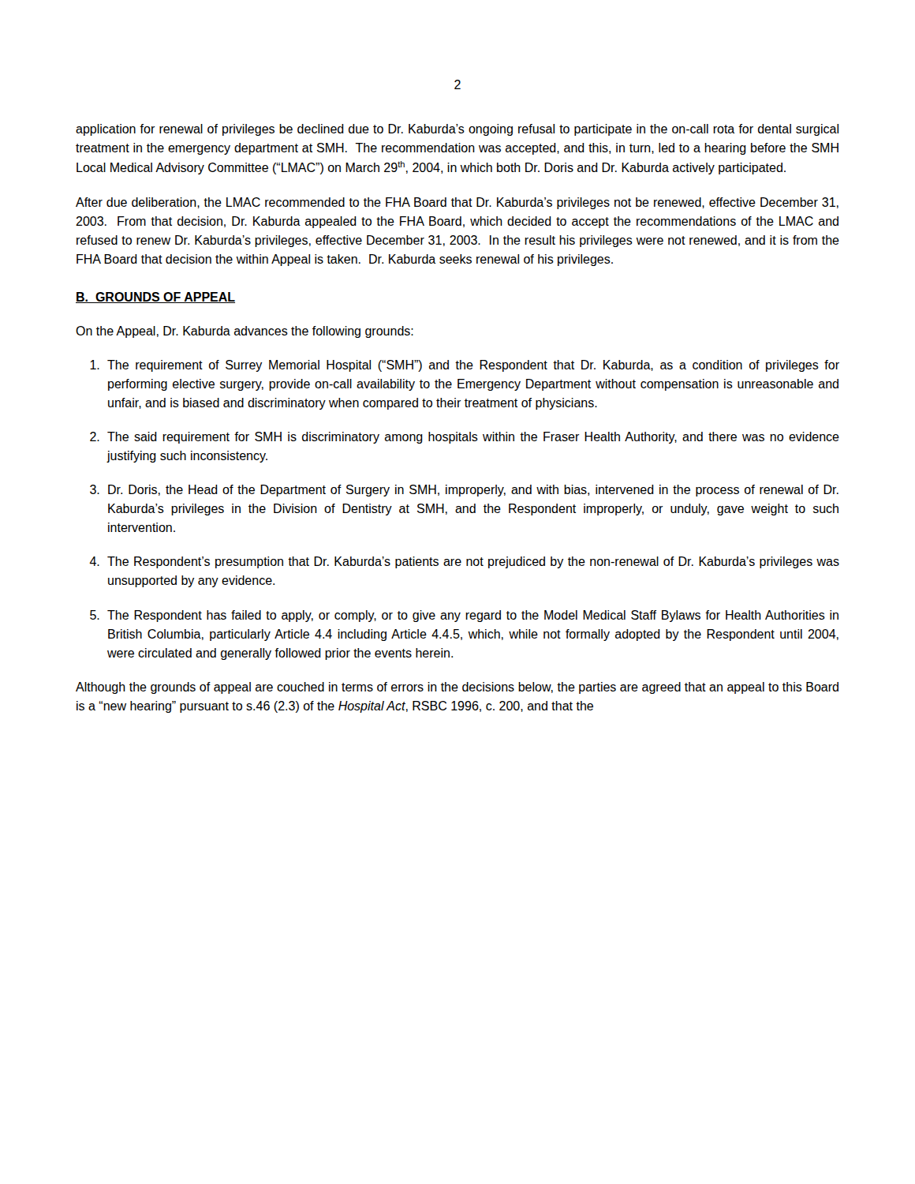2
application for renewal of privileges be declined due to Dr. Kaburda’s ongoing refusal to participate in the on-call rota for dental surgical treatment in the emergency department at SMH. The recommendation was accepted, and this, in turn, led to a hearing before the SMH Local Medical Advisory Committee (“LMAC”) on March 29th, 2004, in which both Dr. Doris and Dr. Kaburda actively participated.
After due deliberation, the LMAC recommended to the FHA Board that Dr. Kaburda’s privileges not be renewed, effective December 31, 2003. From that decision, Dr. Kaburda appealed to the FHA Board, which decided to accept the recommendations of the LMAC and refused to renew Dr. Kaburda’s privileges, effective December 31, 2003. In the result his privileges were not renewed, and it is from the FHA Board that decision the within Appeal is taken. Dr. Kaburda seeks renewal of his privileges.
B. GROUNDS OF APPEAL
On the Appeal, Dr. Kaburda advances the following grounds:
The requirement of Surrey Memorial Hospital (“SMH”) and the Respondent that Dr. Kaburda, as a condition of privileges for performing elective surgery, provide on-call availability to the Emergency Department without compensation is unreasonable and unfair, and is biased and discriminatory when compared to their treatment of physicians.
The said requirement for SMH is discriminatory among hospitals within the Fraser Health Authority, and there was no evidence justifying such inconsistency.
Dr. Doris, the Head of the Department of Surgery in SMH, improperly, and with bias, intervened in the process of renewal of Dr. Kaburda’s privileges in the Division of Dentistry at SMH, and the Respondent improperly, or unduly, gave weight to such intervention.
The Respondent’s presumption that Dr. Kaburda’s patients are not prejudiced by the non-renewal of Dr. Kaburda’s privileges was unsupported by any evidence.
The Respondent has failed to apply, or comply, or to give any regard to the Model Medical Staff Bylaws for Health Authorities in British Columbia, particularly Article 4.4 including Article 4.4.5, which, while not formally adopted by the Respondent until 2004, were circulated and generally followed prior the events herein.
Although the grounds of appeal are couched in terms of errors in the decisions below, the parties are agreed that an appeal to this Board is a “new hearing” pursuant to s.46 (2.3) of the Hospital Act, RSBC 1996, c. 200, and that the